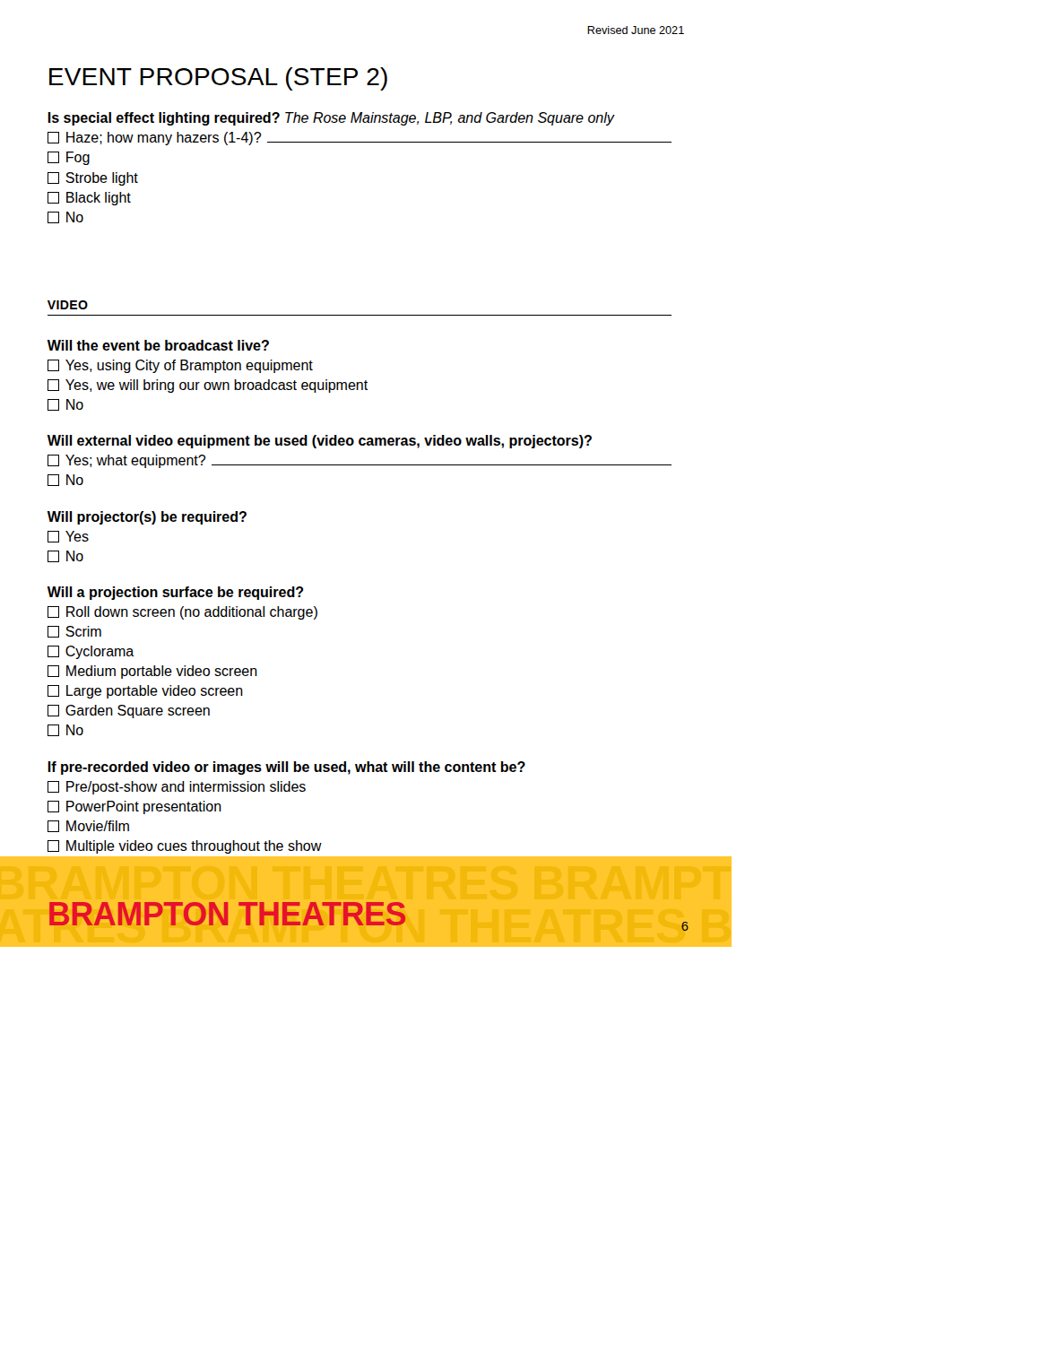Revised June 2021
EVENT PROPOSAL (STEP 2)
Is special effect lighting required? The Rose Mainstage, LBP, and Garden Square only
Haze; how many hazers (1-4)?
Fog
Strobe light
Black light
No
VIDEO
Will the event be broadcast live?
Yes, using City of Brampton equipment
Yes, we will bring our own broadcast equipment
No
Will external video equipment be used (video cameras, video walls, projectors)?
Yes; what equipment?
No
Will projector(s) be required?
Yes
No
Will a projection surface be required?
Roll down screen (no additional charge)
Scrim
Cyclorama
Medium portable video screen
Large portable video screen
Garden Square screen
No
If pre-recorded video or images will be used, what will the content be?
Pre/post-show and intermission slides
PowerPoint presentation
Movie/film
Multiple video cues throughout the show
Other:
Not applicable
BRAMPTON THEATRES BRAMPTON
EATRES BRAMPTON THEATRES BRA
BRAMPTON THEATRES
6